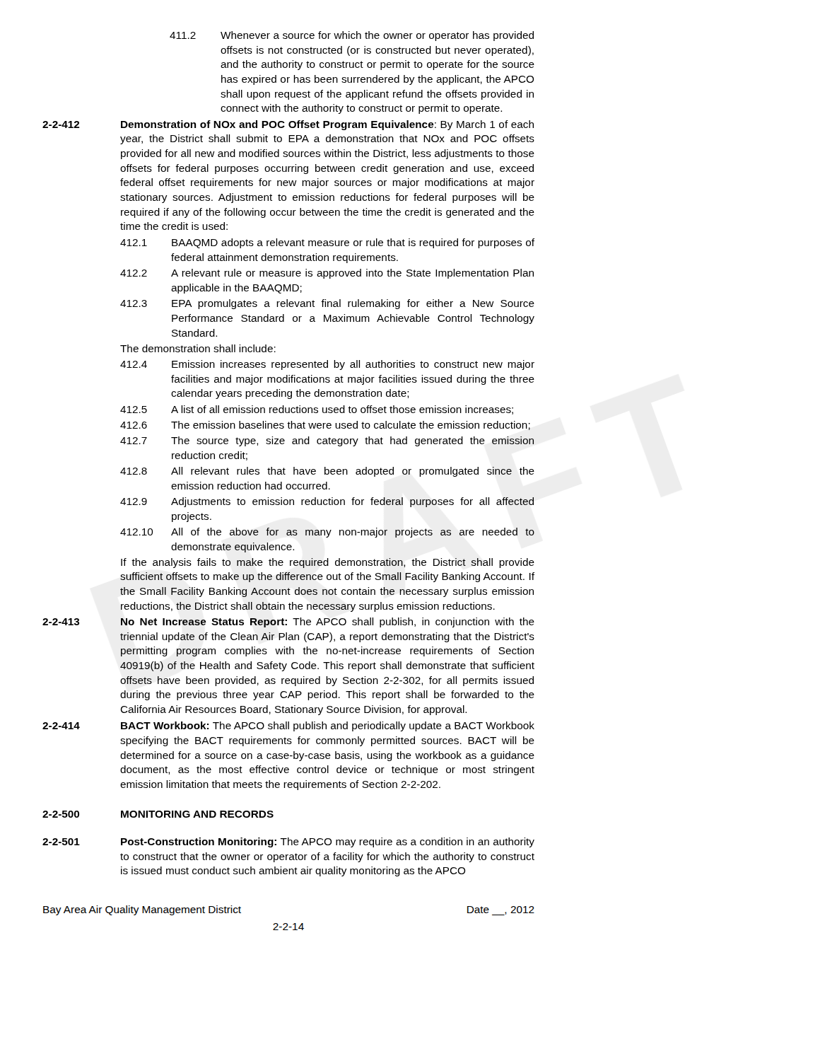DRAFT
411.2
Whenever a source for which the owner or operator has provided offsets is not constructed (or is constructed but never operated), and the authority to construct or permit to operate for the source has expired or has been surrendered by the applicant, the APCO shall upon request of the applicant refund the offsets provided in connect with the authority to construct or permit to operate.
2-2-412
Demonstration of NOx and POC Offset Program Equivalence: By March 1 of each year, the District shall submit to EPA a demonstration that NOx and POC offsets provided for all new and modified sources within the District, less adjustments to those offsets for federal purposes occurring between credit generation and use, exceed federal offset requirements for new major sources or major modifications at major stationary sources. Adjustment to emission reductions for federal purposes will be required if any of the following occur between the time the credit is generated and the time the credit is used:
412.1
BAAQMD adopts a relevant measure or rule that is required for purposes of federal attainment demonstration requirements.
412.2
A relevant rule or measure is approved into the State Implementation Plan applicable in the BAAQMD;
412.3
EPA promulgates a relevant final rulemaking for either a New Source Performance Standard or a Maximum Achievable Control Technology Standard.
The demonstration shall include:
412.4
Emission increases represented by all authorities to construct new major facilities and major modifications at major facilities issued during the three calendar years preceding the demonstration date;
412.5
A list of all emission reductions used to offset those emission increases;
412.6
The emission baselines that were used to calculate the emission reduction;
412.7
The source type, size and category that had generated the emission reduction credit;
412.8
All relevant rules that have been adopted or promulgated since the emission reduction had occurred.
412.9
Adjustments to emission reduction for federal purposes for all affected projects.
412.10
All of the above for as many non-major projects as are needed to demonstrate equivalence.
If the analysis fails to make the required demonstration, the District shall provide sufficient offsets to make up the difference out of the Small Facility Banking Account. If the Small Facility Banking Account does not contain the necessary surplus emission reductions, the District shall obtain the necessary surplus emission reductions.
2-2-413
No Net Increase Status Report: The APCO shall publish, in conjunction with the triennial update of the Clean Air Plan (CAP), a report demonstrating that the District's permitting program complies with the no-net-increase requirements of Section 40919(b) of the Health and Safety Code. This report shall demonstrate that sufficient offsets have been provided, as required by Section 2-2-302, for all permits issued during the previous three year CAP period. This report shall be forwarded to the California Air Resources Board, Stationary Source Division, for approval.
2-2-414
BACT Workbook: The APCO shall publish and periodically update a BACT Workbook specifying the BACT requirements for commonly permitted sources. BACT will be determined for a source on a case-by-case basis, using the workbook as a guidance document, as the most effective control device or technique or most stringent emission limitation that meets the requirements of Section 2-2-202.
2-2-500
MONITORING AND RECORDS
2-2-501
Post-Construction Monitoring: The APCO may require as a condition in an authority to construct that the owner or operator of a facility for which the authority to construct is issued must conduct such ambient air quality monitoring as the APCO
Bay Area Air Quality Management District
Date __, 2012
2-2-14